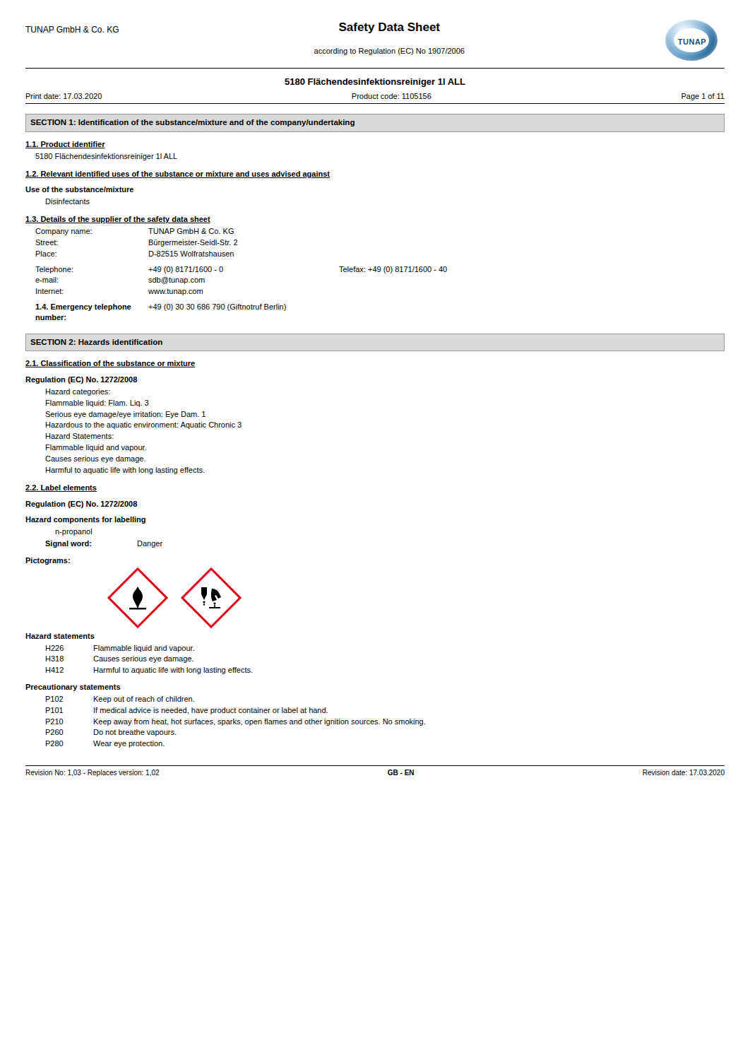TUNAP GmbH & Co. KG
Safety Data Sheet
according to Regulation (EC) No 1907/2006
TUNAP
5180 Flächendesinfektionsreiniger 1l ALL
Print date: 17.03.2020
Product code: 1105156
Page 1 of 11
SECTION 1: Identification of the substance/mixture and of the company/undertaking
1.1. Product identifier
5180 Flächendesinfektionsreiniger 1l ALL
1.2. Relevant identified uses of the substance or mixture and uses advised against
Use of the substance/mixture
Disinfectants
1.3. Details of the supplier of the safety data sheet
| Company name: | TUNAP GmbH & Co. KG | |
| Street: | Bürgermeister-Seidl-Str. 2 | |
| Place: | D-82515 Wolfratshausen | |
| Telephone: | +49 (0) 8171/1600 - 0 | Telefax: +49 (0) 8171/1600 - 40 |
| e-mail: | sdb@tunap.com | |
| Internet: | www.tunap.com | |
| 1.4. Emergency telephone number: | +49 (0) 30 30 686 790 (Giftnotruf Berlin) | |
SECTION 2: Hazards identification
2.1. Classification of the substance or mixture
Regulation (EC) No. 1272/2008
Hazard categories:
Flammable liquid: Flam. Liq. 3
Serious eye damage/eye irritation: Eye Dam. 1
Hazardous to the aquatic environment: Aquatic Chronic 3
Hazard Statements:
Flammable liquid and vapour.
Causes serious eye damage.
Harmful to aquatic life with long lasting effects.
2.2. Label elements
Regulation (EC) No. 1272/2008
Hazard components for labelling
n-propanol
| Signal word: | Danger |
Pictograms:
Hazard statements
| H226 | Flammable liquid and vapour. |
| H318 | Causes serious eye damage. |
| H412 | Harmful to aquatic life with long lasting effects. |
Precautionary statements
| P102 | Keep out of reach of children. |
| P101 | If medical advice is needed, have product container or label at hand. |
| P210 | Keep away from heat, hot surfaces, sparks, open flames and other ignition sources. No smoking. |
| P260 | Do not breathe vapours. |
| P280 | Wear eye protection. |
Revision No: 1,03 - Replaces version: 1,02
GB - EN
Revision date: 17.03.2020